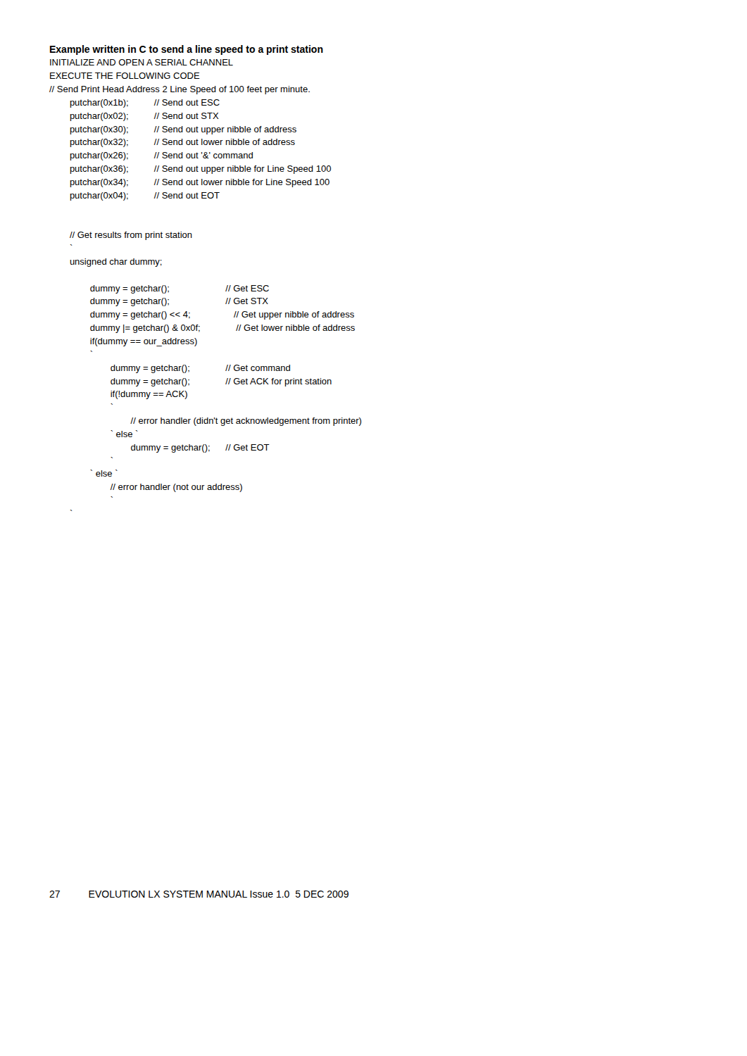Example written in C to send a line speed to a print station
INITIALIZE AND OPEN A SERIAL CHANNEL
EXECUTE THE FOLLOWING CODE
// Send Print Head Address 2 Line Speed of 100 feet per minute.
        putchar(0x1b);          // Send out ESC
        putchar(0x02);          // Send out STX
        putchar(0x30);          // Send out upper nibble of address
        putchar(0x32);          // Send out lower nibble of address
        putchar(0x26);          // Send out '&' command
        putchar(0x36);          // Send out upper nibble for Line Speed 100
        putchar(0x34);          // Send out lower nibble for Line Speed 100
        putchar(0x04);          // Send out EOT


        // Get results from print station
        `
        unsigned char dummy;

                dummy = getchar();                      // Get ESC
                dummy = getchar();                      // Get STX
                dummy = getchar() << 4;                 // Get upper nibble of address
                dummy |= getchar() & 0x0f;              // Get lower nibble of address
                if(dummy == our_address)
                `
                        dummy = getchar();              // Get command
                        dummy = getchar();              // Get ACK for print station
                        if(!dummy == ACK)
                        `
                                // error handler (didn't get acknowledgement from printer)
                        ` else `
                                dummy = getchar();      // Get EOT
                        `
                ` else `
                        // error handler (not our address)
                        `
        `
27 EVOLUTION LX SYSTEM MANUAL Issue 1.0 5 DEC 2009